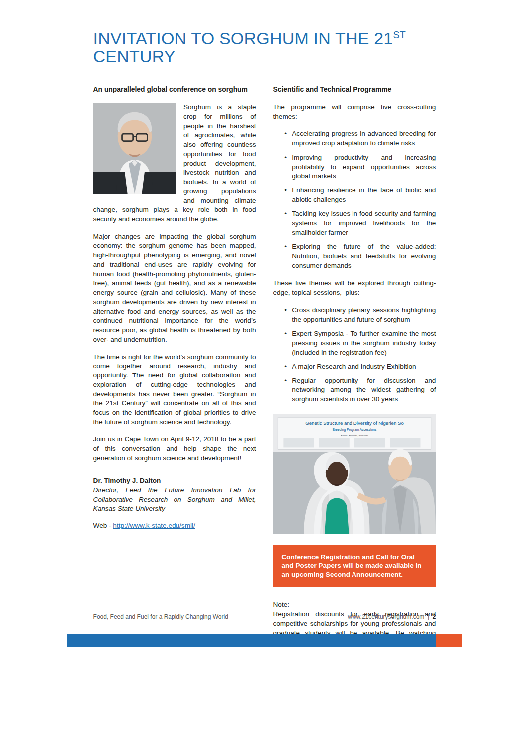INVITATION TO SORGHUM IN THE 21ST CENTURY
An unparalleled global conference on sorghum
Sorghum is a staple crop for millions of people in the harshest of agroclimates, while also offering countless opportunities for food product development, livestock nutrition and biofuels. In a world of growing populations and mounting climate change, sorghum plays a key role both in food security and economies around the globe.
Major changes are impacting the global sorghum economy: the sorghum genome has been mapped, high-throughput phenotyping is emerging, and novel and traditional end-uses are rapidly evolving for human food (health-promoting phytonutrients, gluten-free), animal feeds (gut health), and as a renewable energy source (grain and cellulosic). Many of these sorghum developments are driven by new interest in alternative food and energy sources, as well as the continued nutritional importance for the world’s resource poor, as global health is threatened by both over- and undernutrition.
The time is right for the world’s sorghum community to come together around research, industry and opportunity. The need for global collaboration and exploration of cutting-edge technologies and developments has never been greater. “Sorghum in the 21st Century” will concentrate on all of this and focus on the identification of global priorities to drive the future of sorghum science and technology.
Join us in Cape Town on April 9-12, 2018 to be a part of this conversation and help shape the next generation of sorghum science and development!
Dr. Timothy J. Dalton
Director, Feed the Future Innovation Lab for Collaborative Research on Sorghum and Millet, Kansas State University
Web - http://www.k-state.edu/smil/
Scientific and Technical Programme
The programme will comprise five cross-cutting themes:
Accelerating progress in advanced breeding for improved crop adaptation to climate risks
Improving productivity and increasing profitability to expand opportunities across global markets
Enhancing resilience in the face of biotic and abiotic challenges
Tackling key issues in food security and farming systems for improved livelihoods for the smallholder farmer
Exploring the future of the value-added: Nutrition, biofuels and feedstuffs for evolving consumer demands
These five themes will be explored through cutting-edge, topical sessions, plus:
Cross disciplinary plenary sessions highlighting the opportunities and future of sorghum
Expert Symposia - To further examine the most pressing issues in the sorghum industry today (included in the registration fee)
A major Research and Industry Exhibition
Regular opportunity for discussion and networking among the widest gathering of sorghum scientists in over 30 years
Conference Registration and Call for Oral and Poster Papers will be made available in an upcoming Second Announcement.
Note:
Registration discounts for early registration and competitive scholarships for young professionals and graduate students will be available. Be watching 21centurysorghum.com for more information.
Food, Feed and Fuel for a Rapidly Changing World
www.21centurysorghum.com | 2